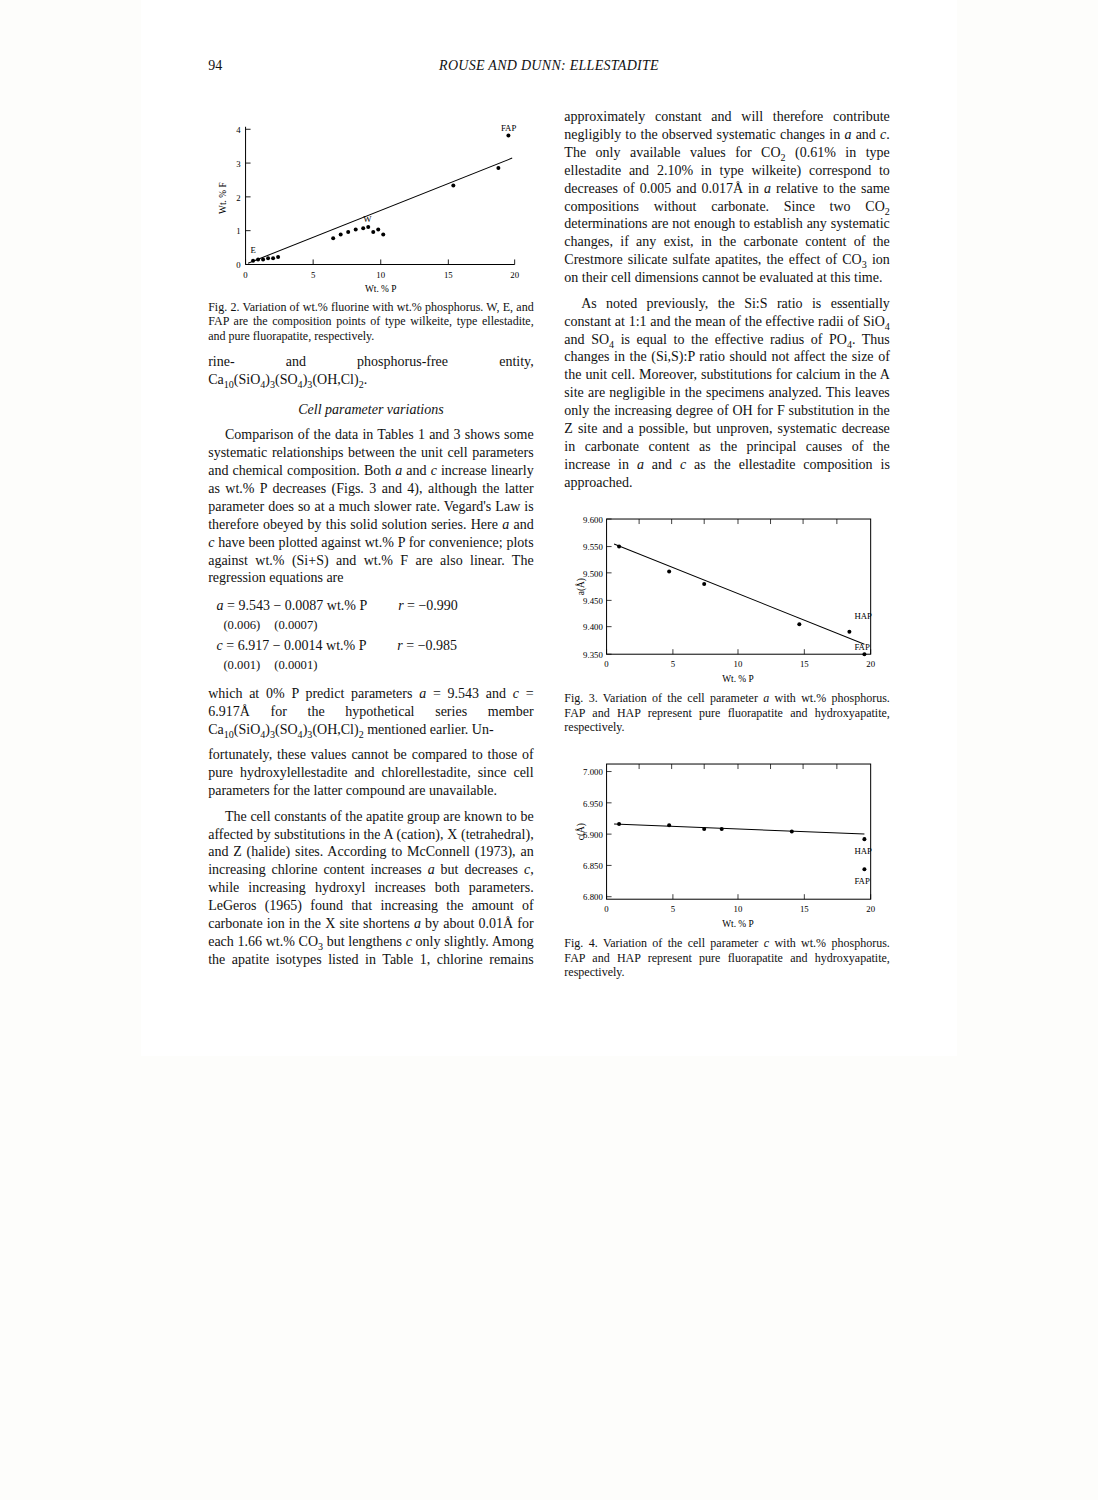94
ROUSE AND DUNN: ELLESTADITE
0 1 2 3 4 0 5 10 15 20 Wt. % P Wt. % F E W FAP
Fig. 2. Variation of wt.% fluorine with wt.% phosphorus. W, E, and FAP are the composition points of type wilkeite, type ellestadite, and pure fluorapatite, respectively.
rine- and phosphorus-free entity, Ca10(SiO4)3(SO4)3(OH,Cl)2.
Cell parameter variations
Comparison of the data in Tables 1 and 3 shows some systematic relationships between the unit cell parameters and chemical composition. Both a and c increase linearly as wt.% P decreases (Figs. 3 and 4), although the latter parameter does so at a much slower rate. Vegard's Law is therefore obeyed by this solid solution series. Here a and c have been plotted against wt.% P for convenience; plots against wt.% (Si+S) and wt.% F are also linear. The regression equations are
a = 9.543 − 0.0087 wt.% P r = −0.990
(0.006) (0.0007)
c = 6.917 − 0.0014 wt.% P r = −0.985
(0.001) (0.0001)
which at 0% P predict parameters a = 9.543 and c = 6.917Å for the hypothetical series member Ca10(SiO4)3(SO4)3(OH,Cl)2 mentioned earlier. Un-
fortunately, these values cannot be compared to those of pure hydroxylellestadite and chlorellestadite, since cell parameters for the latter compound are unavailable.
The cell constants of the apatite group are known to be affected by substitutions in the A (cation), X (tetrahedral), and Z (halide) sites. According to McConnell (1973), an increasing chlorine content increases a but decreases c, while increasing hydroxyl increases both parameters. LeGeros (1965) found that increasing the amount of carbonate ion in the X site shortens a by about 0.01Å for each 1.66 wt.% CO3 but lengthens c only slightly. Among the apatite isotypes listed in Table 1, chlorine remains approximately constant and will therefore contribute negligibly to the observed systematic changes in a and c. The only available values for CO2 (0.61% in type ellestadite and 2.10% in type wilkeite) correspond to decreases of 0.005 and 0.017Å in a relative to the same compositions without carbonate. Since two CO2 determinations are not enough to establish any systematic changes, if any exist, in the carbonate content of the Crestmore silicate sulfate apatites, the effect of CO3 ion on their cell dimensions cannot be evaluated at this time.
As noted previously, the Si:S ratio is essentially constant at 1:1 and the mean of the effective radii of SiO4 and SO4 is equal to the effective radius of PO4. Thus changes in the (Si,S):P ratio should not affect the size of the unit cell. Moreover, substitutions for calcium in the A site are negligible in the specimens analyzed. This leaves only the increasing degree of OH for F substitution in the Z site and a possible, but unproven, systematic decrease in carbonate content as the principal causes of the increase in a and c as the ellestadite composition is approached.
9.600 9.550 9.500 9.450 9.400 9.350 0 5 10 15 20 Wt. % P a(Å) HAP FAP
Fig. 3. Variation of the cell parameter a with wt.% phosphorus. FAP and HAP represent pure fluorapatite and hydroxyapatite, respectively.
7.000 6.950 6.900 6.850 6.800 0 5 10 15 20 Wt. % P c(Å) HAP FAP
Fig. 4. Variation of the cell parameter c with wt.% phosphorus. FAP and HAP represent pure fluorapatite and hydroxyapatite, respectively.